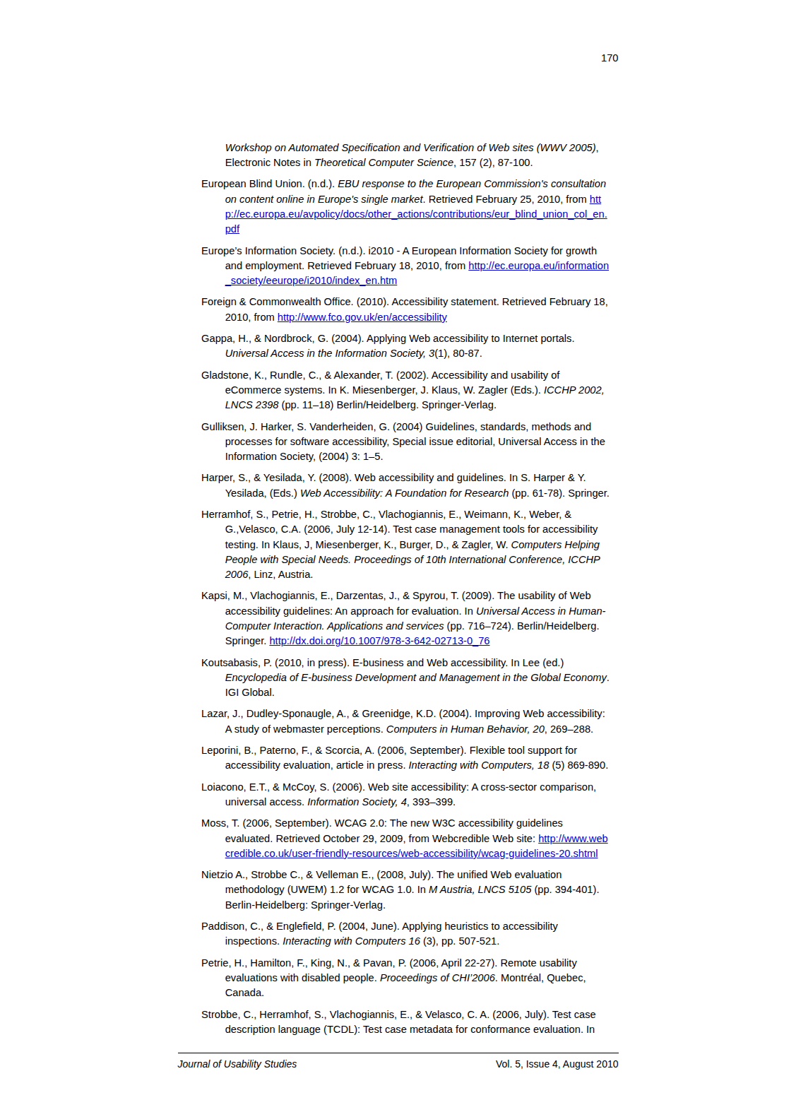170
Workshop on Automated Specification and Verification of Web sites (WWV 2005), Electronic Notes in Theoretical Computer Science, 157 (2), 87-100.
European Blind Union. (n.d.). EBU response to the European Commission's consultation on content online in Europe's single market. Retrieved February 25, 2010, from http://ec.europa.eu/avpolicy/docs/other_actions/contributions/eur_blind_union_col_en.pdf
Europe’s Information Society. (n.d.). i2010 - A European Information Society for growth and employment. Retrieved February 18, 2010, from http://ec.europa.eu/information_society/eeurope/i2010/index_en.htm
Foreign & Commonwealth Office. (2010). Accessibility statement. Retrieved February 18, 2010, from http://www.fco.gov.uk/en/accessibility
Gappa, H., & Nordbrock, G. (2004). Applying Web accessibility to Internet portals. Universal Access in the Information Society, 3(1), 80-87.
Gladstone, K., Rundle, C., & Alexander, T. (2002). Accessibility and usability of eCommerce systems. In K. Miesenberger, J. Klaus, W. Zagler (Eds.). ICCHP 2002, LNCS 2398 (pp. 11–18) Berlin/Heidelberg. Springer-Verlag.
Gulliksen, J. Harker, S. Vanderheiden, G. (2004) Guidelines, standards, methods and processes for software accessibility, Special issue editorial, Universal Access in the Information Society, (2004) 3: 1–5.
Harper, S., & Yesilada, Y. (2008). Web accessibility and guidelines. In S. Harper & Y. Yesilada, (Eds.) Web Accessibility: A Foundation for Research (pp. 61-78). Springer.
Herramhof, S., Petrie, H., Strobbe, C., Vlachogiannis, E., Weimann, K., Weber, & G.,Velasco, C.A. (2006, July 12-14). Test case management tools for accessibility testing. In Klaus, J, Miesenberger, K., Burger, D., & Zagler, W. Computers Helping People with Special Needs. Proceedings of 10th International Conference, ICCHP 2006, Linz, Austria.
Kapsi, M., Vlachogiannis, E., Darzentas, J., & Spyrou, T. (2009). The usability of Web accessibility guidelines: An approach for evaluation. In Universal Access in Human-Computer Interaction. Applications and services (pp. 716–724). Berlin/Heidelberg. Springer. http://dx.doi.org/10.1007/978-3-642-02713-0_76
Koutsabasis, P. (2010, in press). E-business and Web accessibility. In Lee (ed.) Encyclopedia of E-business Development and Management in the Global Economy. IGI Global.
Lazar, J., Dudley-Sponaugle, A., & Greenidge, K.D. (2004). Improving Web accessibility: A study of webmaster perceptions. Computers in Human Behavior, 20, 269–288.
Leporini, B., Paterno, F., & Scorcia, A. (2006, September). Flexible tool support for accessibility evaluation, article in press. Interacting with Computers, 18 (5) 869-890.
Loiacono, E.T., & McCoy, S. (2006). Web site accessibility: A cross-sector comparison, universal access. Information Society, 4, 393–399.
Moss, T. (2006, September). WCAG 2.0: The new W3C accessibility guidelines evaluated. Retrieved October 29, 2009, from Webcredible Web site: http://www.webcredible.co.uk/user-friendly-resources/web-accessibility/wcag-guidelines-20.shtml
Nietzio A., Strobbe C., & Velleman E., (2008, July). The unified Web evaluation methodology (UWEM) 1.2 for WCAG 1.0. In M Austria, LNCS 5105 (pp. 394-401). Berlin-Heidelberg: Springer-Verlag.
Paddison, C., & Englefield, P. (2004, June). Applying heuristics to accessibility inspections. Interacting with Computers 16 (3), pp. 507-521.
Petrie, H., Hamilton, F., King, N., & Pavan, P. (2006, April 22-27). Remote usability evaluations with disabled people. Proceedings of CHI’2006. Montréal, Quebec, Canada.
Strobbe, C., Herramhof, S., Vlachogiannis, E., & Velasco, C. A. (2006, July). Test case description language (TCDL): Test case metadata for conformance evaluation. In
Journal of Usability Studies Vol. 5, Issue 4, August 2010